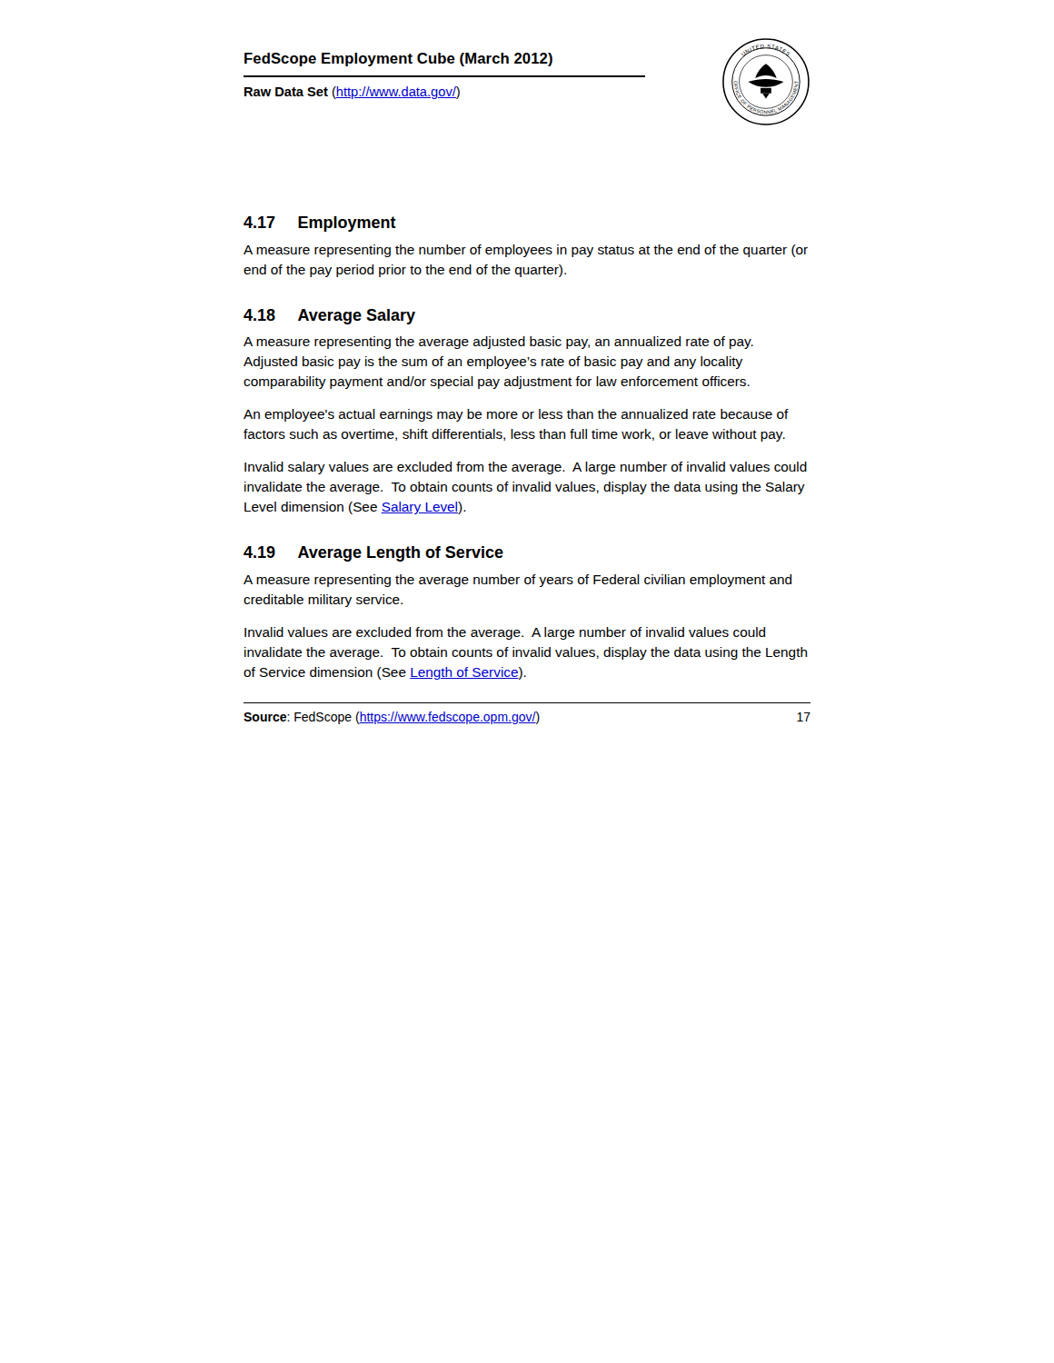FedScope Employment Cube (March 2012)
Raw Data Set (http://www.data.gov/)
UNITED STATES OFFICE OF PERSONNEL MANAGEMENT
4.17 Employment
A measure representing the number of employees in pay status at the end of the quarter (or end of the pay period prior to the end of the quarter).
4.18 Average Salary
A measure representing the average adjusted basic pay, an annualized rate of pay. Adjusted basic pay is the sum of an employee’s rate of basic pay and any locality comparability payment and/or special pay adjustment for law enforcement officers.
An employee's actual earnings may be more or less than the annualized rate because of factors such as overtime, shift differentials, less than full time work, or leave without pay.
Invalid salary values are excluded from the average. A large number of invalid values could invalidate the average. To obtain counts of invalid values, display the data using the Salary Level dimension (See Salary Level).
4.19 Average Length of Service
A measure representing the average number of years of Federal civilian employment and creditable military service.
Invalid values are excluded from the average. A large number of invalid values could invalidate the average. To obtain counts of invalid values, display the data using the Length of Service dimension (See Length of Service).
Source: FedScope (https://www.fedscope.opm.gov/)
17